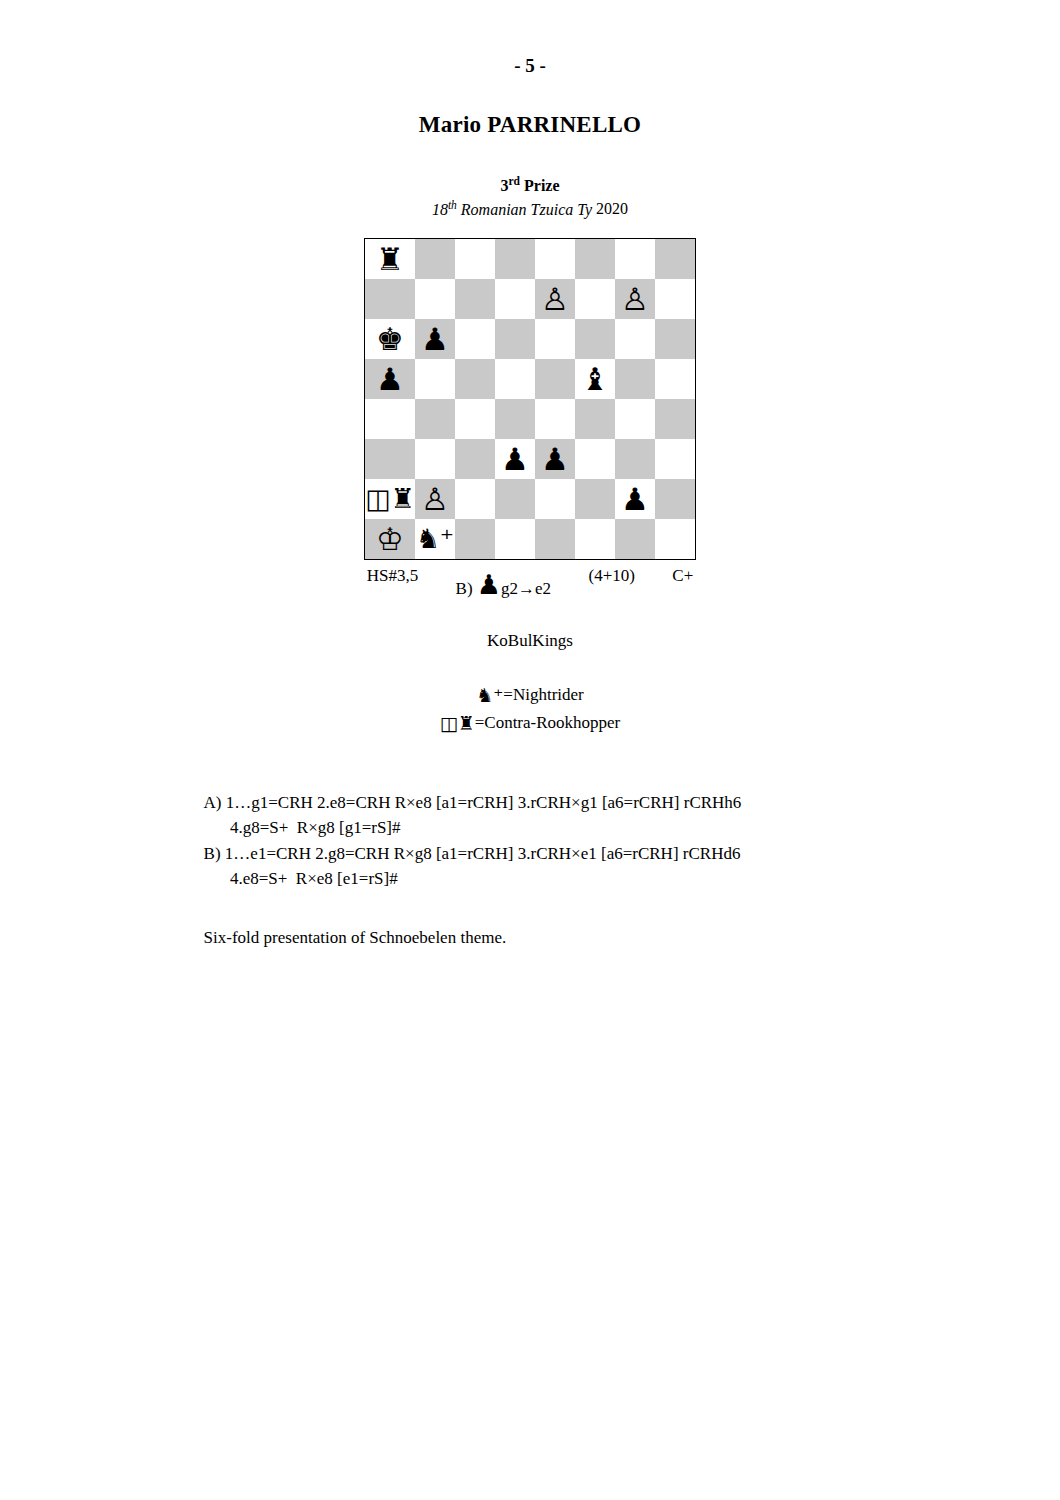- 5 -
Mario PARRINELLO
3rd Prize
18th Romanian Tzuica Ty 2020
| ♜ | | | | | | | |
| | | | | ♙ | | ♙ | |
| ♚ | ♟ | | | | | | |
| ♟ | | | | | ♝ | | |
| | | | ♟ | ♟ | | | |
| ◫♜ | ♙ | | | | | ♟ | |
| ♔ | ♞⁺ | | | | | | |
HS#3,5 B) ♟g2→e2 (4+10) C+
KoBulKings
♞⁺=Nightrider
◫♜=Contra-Rookhopper
A) 1…g1=CRH 2.e8=CRH R×e8 [a1=rCRH] 3.rCRH×g1 [a6=rCRH] rCRHh6
4.g8=S+ R×g8 [g1=rS]#
B) 1…e1=CRH 2.g8=CRH R×g8 [a1=rCRH] 3.rCRH×e1 [a6=rCRH] rCRHd6
4.e8=S+ R×e8 [e1=rS]#
Six-fold presentation of Schnoebelen theme.